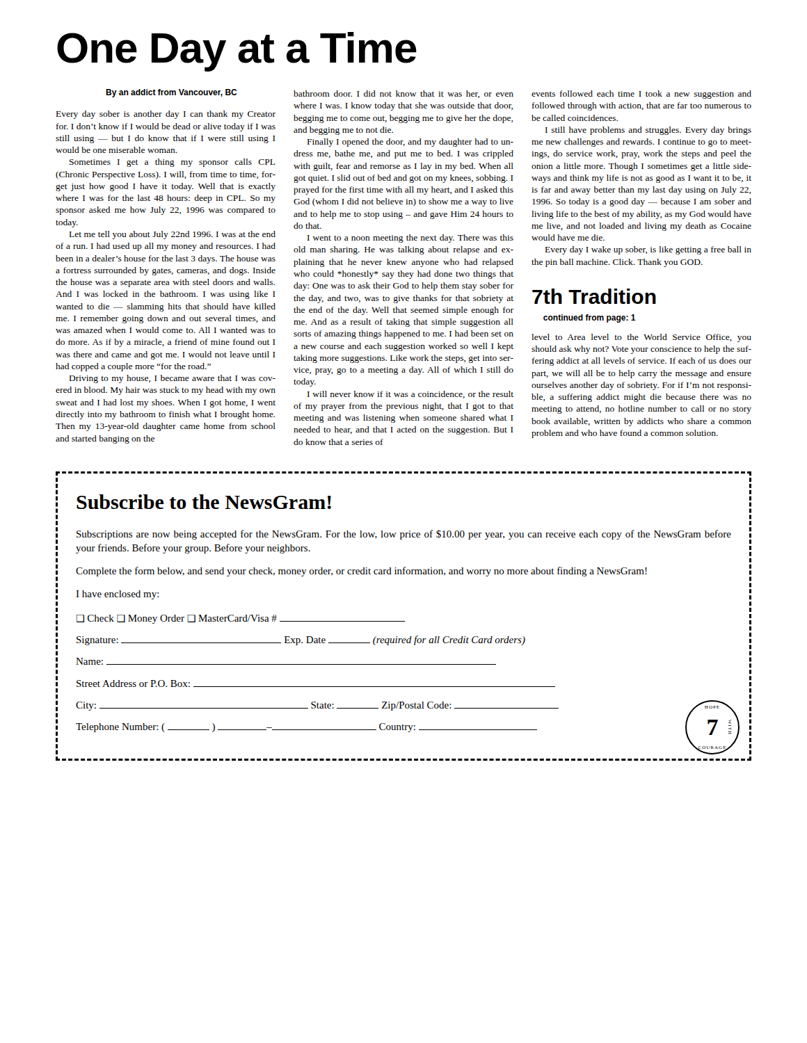One Day at a Time
By an addict from Vancouver, BC
Every day sober is another day I can thank my Creator for. I don’t know if I would be dead or alive today if I was still using — but I do know that if I were still using I would be one miserable woman.
Sometimes I get a thing my sponsor calls CPL (Chronic Perspective Loss). I will, from time to time, forget just how good I have it today. Well that is exactly where I was for the last 48 hours: deep in CPL. So my sponsor asked me how July 22, 1996 was compared to today.
Let me tell you about July 22nd 1996. I was at the end of a run. I had used up all my money and resources. I had been in a dealer’s house for the last 3 days. The house was a fortress surrounded by gates, cameras, and dogs. Inside the house was a separate area with steel doors and walls. And I was locked in the bathroom. I was using like I wanted to die — slamming hits that should have killed me. I remember going down and out several times, and was amazed when I would come to. All I wanted was to do more. As if by a miracle, a friend of mine found out I was there and came and got me. I would not leave until I had copped a couple more “for the road.”
Driving to my house, I became aware that I was covered in blood. My hair was stuck to my head with my own sweat and I had lost my shoes. When I got home, I went directly into my bathroom to finish what I brought home. Then my 13-year-old daughter came home from school and started banging on the
bathroom door. I did not know that it was her, or even where I was. I know today that she was outside that door, begging me to come out, begging me to give her the dope, and begging me to not die.
Finally I opened the door, and my daughter had to undress me, bathe me, and put me to bed. I was crippled with guilt, fear and remorse as I lay in my bed. When all got quiet. I slid out of bed and got on my knees, sobbing. I prayed for the first time with all my heart, and I asked this God (whom I did not believe in) to show me a way to live and to help me to stop using – and gave Him 24 hours to do that.
I went to a noon meeting the next day. There was this old man sharing. He was talking about relapse and explaining that he never knew anyone who had relapsed who could *honestly* say they had done two things that day: One was to ask their God to help them stay sober for the day, and two, was to give thanks for that sobriety at the end of the day. Well that seemed simple enough for me. And as a result of taking that simple suggestion all sorts of amazing things happened to me. I had been set on a new course and each suggestion worked so well I kept taking more suggestions. Like work the steps, get into service, pray, go to a meeting a day. All of which I still do today.
I will never know if it was a coincidence, or the result of my prayer from the previous night, that I got to that meeting and was listening when someone shared what I needed to hear, and that I acted on the suggestion. But I do know that a series of
events followed each time I took a new suggestion and followed through with action, that are far too numerous to be called coincidences.
I still have problems and struggles. Every day brings me new challenges and rewards. I continue to go to meetings, do service work, pray, work the steps and peel the onion a little more. Though I sometimes get a little sideways and think my life is not as good as I want it to be, it is far and away better than my last day using on July 22, 1996. So today is a good day — because I am sober and living life to the best of my ability, as my God would have me live, and not loaded and living my death as Cocaine would have me die.
Every day I wake up sober, is like getting a free ball in the pin ball machine. Click. Thank you GOD.
7th Tradition
continued from page: 1
level to Area level to the World Service Office, you should ask why not? Vote your conscience to help the suffering addict at all levels of service. If each of us does our part, we will all be to help carry the message and ensure ourselves another day of sobriety. For if I’m not responsible, a suffering addict might die because there was no meeting to attend, no hotline number to call or no story book available, written by addicts who share a common problem and who have found a common solution.
Subscribe to the NewsGram!
Subscriptions are now being accepted for the NewsGram. For the low, low price of $10.00 per year, you can receive each copy of the NewsGram before your friends. Before your group. Before your neighbors.
Complete the form below, and send your check, money order, or credit card information, and worry no more about finding a NewsGram!
I have enclosed my:
❑ Check ❑ Money Order ❑ MasterCard/Visa #
Signature: Exp. Date (required for all Credit Card orders)
Name:
Street Address or P.O. Box:
City: State: Zip/Postal Code:
Telephone Number: ( ) – Country:
7
HOPE WITH COURAGE